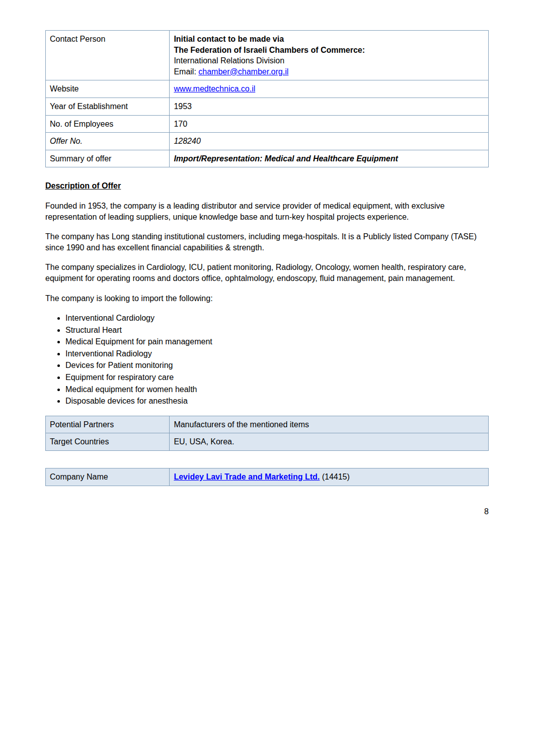| Contact Person | Initial contact to be made via The Federation of Israeli Chambers of Commerce: International Relations Division Email: chamber@chamber.org.il |
| Website | www.medtechnica.co.il |
| Year of Establishment | 1953 |
| No. of Employees | 170 |
| Offer No. | 128240 |
| Summary of offer | Import/Representation: Medical and Healthcare Equipment |
Description of Offer
Founded in 1953, the company is a leading distributor and service provider of medical equipment, with exclusive representation of leading suppliers, unique knowledge base and turn-key hospital projects experience.
The company has Long standing institutional customers, including mega-hospitals. It is a Publicly listed Company (TASE) since 1990 and has excellent financial capabilities & strength.
The company specializes in Cardiology, ICU, patient monitoring, Radiology, Oncology, women health, respiratory care, equipment for operating rooms and doctors office, ophtalmology, endoscopy, fluid management, pain management.
The company is looking to import the following:
Interventional Cardiology
Structural Heart
Medical Equipment for pain management
Interventional Radiology
Devices for Patient monitoring
Equipment for respiratory care
Medical equipment for women health
Disposable devices for anesthesia
| Potential Partners | Manufacturers of the mentioned items |
| Target Countries | EU, USA, Korea. |
| Company Name | Levidey Lavi Trade and Marketing Ltd. (14415) |
8